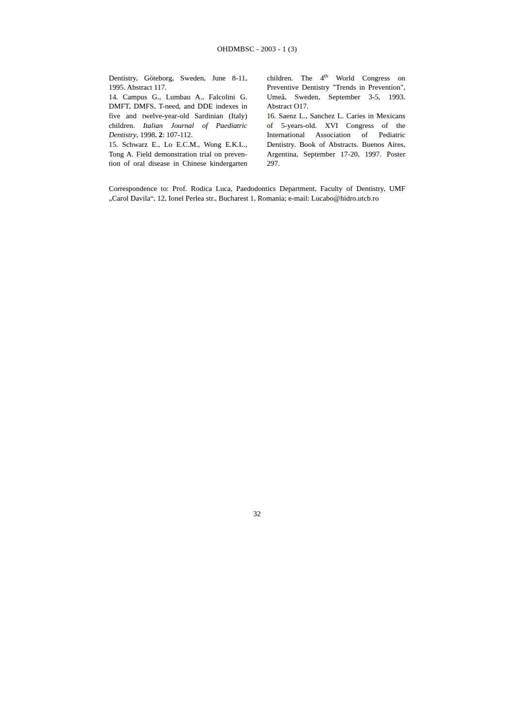OHDMBSC - 2003 - 1 (3)
Dentistry, Göteborg, Sweden, June 8-11, 1995. Abstract 117.
14. Campus G., Lumbau A., Falcolini G. DMFT, DMFS, T-need, and DDE indexes in five and twelve-year-old Sardinian (Italy) children. Italian Journal of Paediatric Dentistry, 1998, 2: 107-112.
15. Schwarz E., Lo E.C.M., Wong E.K.L., Tong A. Field demonstration trial on prevention of oral disease in Chinese kindergarten children. The 4th World Congress on Preventive Dentistry "Trends in Prevention", Umeå, Sweden, September 3-5, 1993. Abstract O17.
16. Saenz L., Sanchez L. Caries in Mexicans of 5-years-old. XVI Congress of the International Association of Pediatric Dentistry. Book of Abstracts. Buenos Aires, Argentina, September 17-20, 1997. Poster 297.
Correspondence to: Prof. Rodica Luca, Paedodontics Department, Faculty of Dentistry, UMF „Carol Davila“, 12, Ionel Perlea str., Bucharest 1, Romania; e-mail: Lucabo@hidro.utcb.ro
32